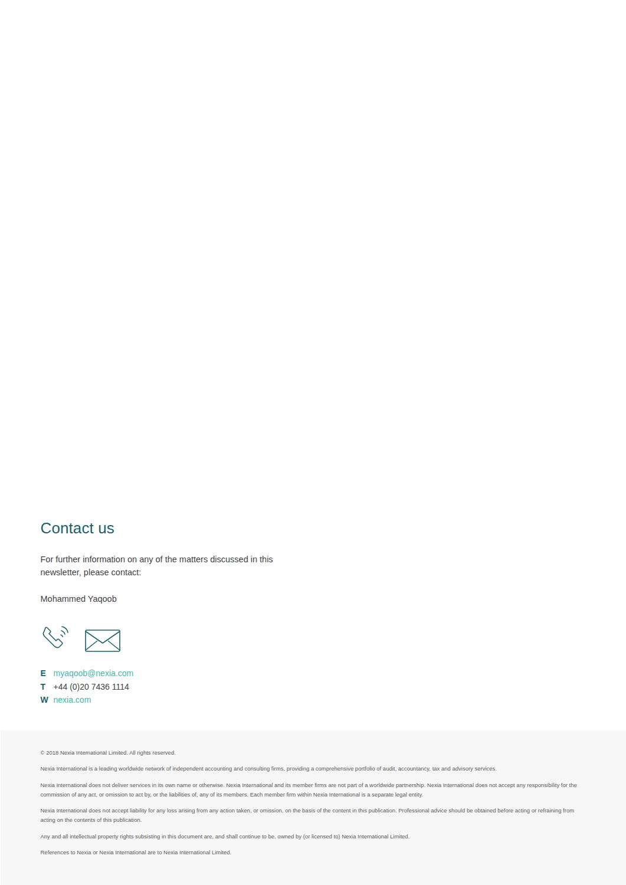Contact us
For further information on any of the matters discussed in this newsletter, please contact:
Mohammed Yaqoob
Emyaqoob@nexia.com
T+44 (0)20 7436 1114
Wnexia.com
© 2018 Nexia International Limited. All rights reserved.
Nexia International is a leading worldwide network of independent accounting and consulting firms, providing a comprehensive portfolio of audit, accountancy, tax and advisory services.
Nexia International does not deliver services in its own name or otherwise. Nexia International and its member firms are not part of a worldwide partnership. Nexia International does not accept any responsibility for the commission of any act, or omission to act by, or the liabilities of, any of its members. Each member firm within Nexia International is a separate legal entity.
Nexia International does not accept liability for any loss arising from any action taken, or omission, on the basis of the content in this publication. Professional advice should be obtained before acting or refraining from acting on the contents of this publication.
Any and all intellectual property rights subsisting in this document are, and shall continue to be, owned by (or licensed to) Nexia International Limited.
References to Nexia or Nexia International are to Nexia International Limited.